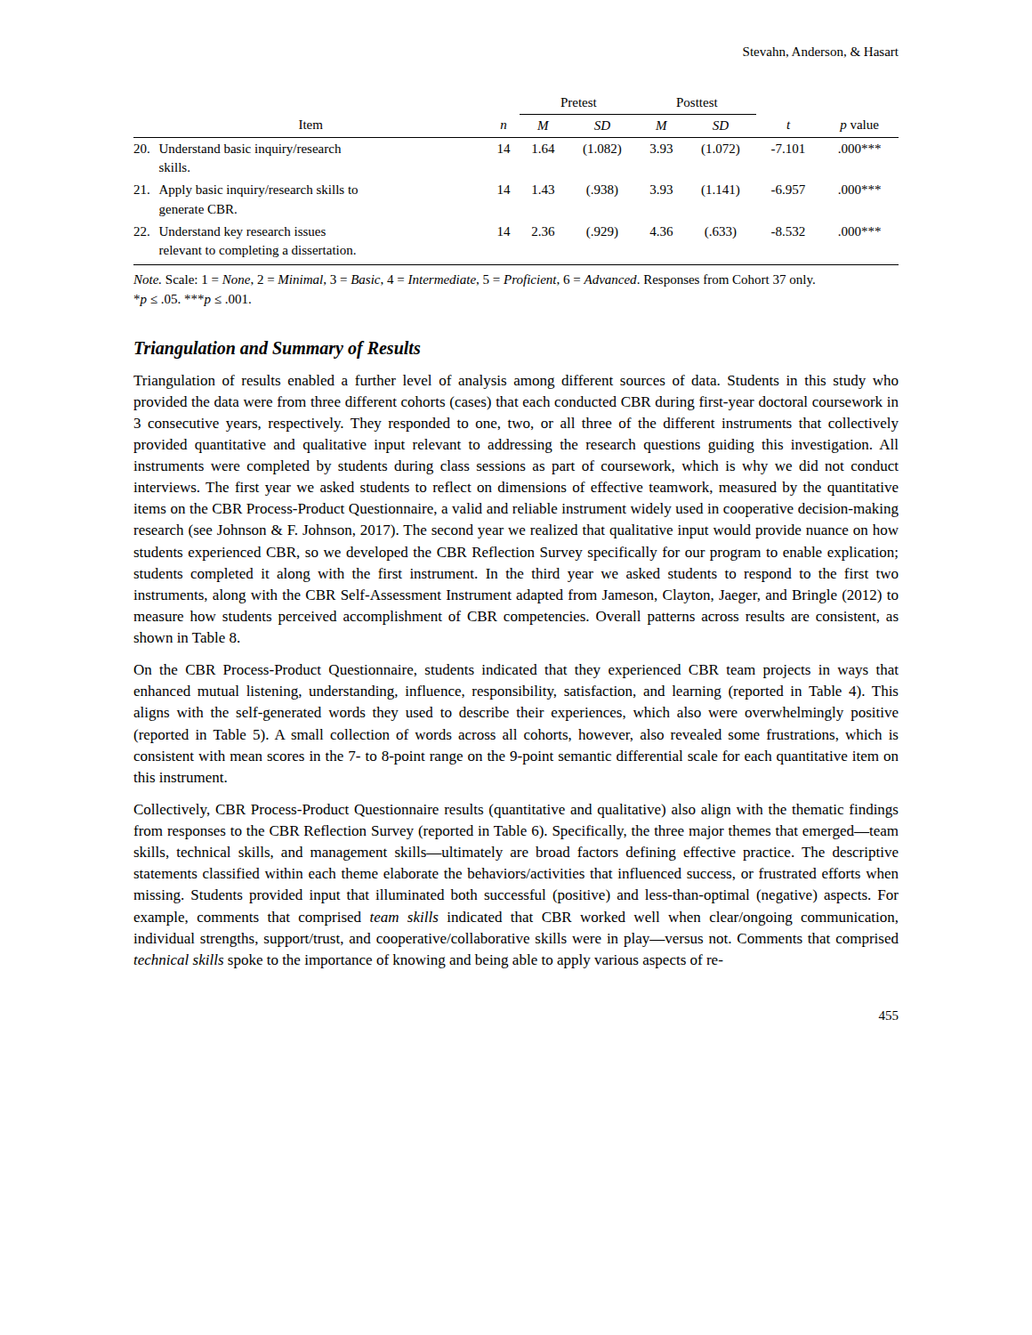Stevahn, Anderson, & Hasart
Pretest and posttest means for items 20–22
| | | Pretest | Posttest | | |
| --- | --- | --- | --- | --- | --- |
| Item | n | M | SD | M | SD | t | p value |
| 20. Understand basic inquiry/research skills. | 14 | 1.64 | (1.082) | 3.93 | (1.072) | -7.101 | .000*** |
| 21. Apply basic inquiry/research skills to generate CBR. | 14 | 1.43 | (.938) | 3.93 | (1.141) | -6.957 | .000*** |
| 22. Understand key research issues relevant to completing a dissertation. | 14 | 2.36 | (.929) | 4.36 | (.633) | -8.532 | .000*** |
Note. Scale: 1 = None, 2 = Minimal, 3 = Basic, 4 = Intermediate, 5 = Proficient, 6 = Advanced. Responses from Cohort 37 only.
*p ≤ .05. ***p ≤ .001.
Triangulation and Summary of Results
Triangulation of results enabled a further level of analysis among different sources of data. Students in this study who provided the data were from three different cohorts (cases) that each conducted CBR during first-year doctoral coursework in 3 consecutive years, respectively. They responded to one, two, or all three of the different instruments that collectively provided quantitative and qualitative input relevant to addressing the research questions guiding this investigation. All instruments were completed by students during class sessions as part of coursework, which is why we did not conduct interviews. The first year we asked students to reflect on dimensions of effective teamwork, measured by the quantitative items on the CBR Process-Product Questionnaire, a valid and reliable instrument widely used in cooperative decision-making research (see Johnson & F. Johnson, 2017). The second year we realized that qualitative input would provide nuance on how students experienced CBR, so we developed the CBR Reflection Survey specifically for our program to enable explication; students completed it along with the first instrument. In the third year we asked students to respond to the first two instruments, along with the CBR Self-Assessment Instrument adapted from Jameson, Clayton, Jaeger, and Bringle (2012) to measure how students perceived accomplishment of CBR competencies. Overall patterns across results are consistent, as shown in Table 8.
On the CBR Process-Product Questionnaire, students indicated that they experienced CBR team projects in ways that enhanced mutual listening, understanding, influence, responsibility, satisfaction, and learning (reported in Table 4). This aligns with the self-generated words they used to describe their experiences, which also were overwhelmingly positive (reported in Table 5). A small collection of words across all cohorts, however, also revealed some frustrations, which is consistent with mean scores in the 7- to 8-point range on the 9-point semantic differential scale for each quantitative item on this instrument.
Collectively, CBR Process-Product Questionnaire results (quantitative and qualitative) also align with the thematic findings from responses to the CBR Reflection Survey (reported in Table 6). Specifically, the three major themes that emerged—team skills, technical skills, and management skills—ultimately are broad factors defining effective practice. The descriptive statements classified within each theme elaborate the behaviors/activities that influenced success, or frustrated efforts when missing. Students provided input that illuminated both successful (positive) and less-than-optimal (negative) aspects. For example, comments that comprised team skills indicated that CBR worked well when clear/ongoing communication, individual strengths, support/trust, and cooperative/collaborative skills were in play—versus not. Comments that comprised technical skills spoke to the importance of knowing and being able to apply various aspects of re-
455